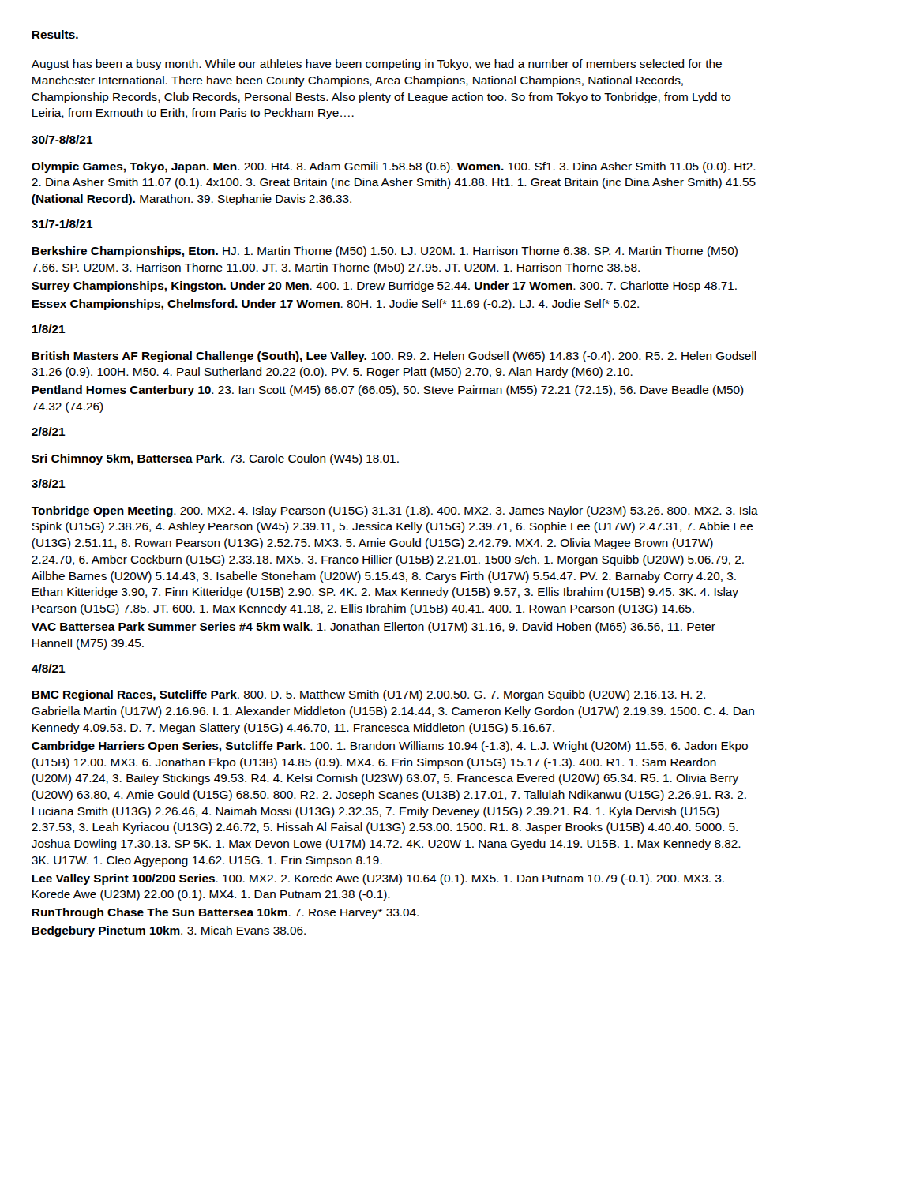Results.
August has been a busy month. While our athletes have been competing in Tokyo, we had a number of members selected for the Manchester International. There have been County Champions, Area Champions, National Champions, National Records, Championship Records, Club Records, Personal Bests. Also plenty of League action too. So from Tokyo to Tonbridge, from Lydd to Leiria, from Exmouth to Erith, from Paris to Peckham Rye….
30/7-8/8/21
Olympic Games, Tokyo, Japan. Men. 200. Ht4. 8. Adam Gemili 1.58.58 (0.6). Women. 100. Sf1. 3. Dina Asher Smith 11.05 (0.0). Ht2. 2. Dina Asher Smith 11.07 (0.1). 4x100. 3. Great Britain (inc Dina Asher Smith) 41.88. Ht1. 1. Great Britain (inc Dina Asher Smith) 41.55 (National Record). Marathon. 39. Stephanie Davis 2.36.33.
31/7-1/8/21
Berkshire Championships, Eton. HJ. 1. Martin Thorne (M50) 1.50. LJ. U20M. 1. Harrison Thorne 6.38. SP. 4. Martin Thorne (M50) 7.66. SP. U20M. 3. Harrison Thorne 11.00. JT. 3. Martin Thorne (M50) 27.95. JT. U20M. 1. Harrison Thorne 38.58.
Surrey Championships, Kingston. Under 20 Men. 400. 1. Drew Burridge 52.44. Under 17 Women. 300. 7. Charlotte Hosp 48.71.
Essex Championships, Chelmsford. Under 17 Women. 80H. 1. Jodie Self* 11.69 (-0.2). LJ. 4. Jodie Self* 5.02.
1/8/21
British Masters AF Regional Challenge (South), Lee Valley. 100. R9. 2. Helen Godsell (W65) 14.83 (-0.4). 200. R5. 2. Helen Godsell 31.26 (0.9). 100H. M50. 4. Paul Sutherland 20.22 (0.0). PV. 5. Roger Platt (M50) 2.70, 9. Alan Hardy (M60) 2.10.
Pentland Homes Canterbury 10. 23. Ian Scott (M45) 66.07 (66.05), 50. Steve Pairman (M55) 72.21 (72.15), 56. Dave Beadle (M50) 74.32 (74.26)
2/8/21
Sri Chimnoy 5km, Battersea Park. 73. Carole Coulon (W45) 18.01.
3/8/21
Tonbridge Open Meeting. 200. MX2. 4. Islay Pearson (U15G) 31.31 (1.8). 400. MX2. 3. James Naylor (U23M) 53.26. 800. MX2. 3. Isla Spink (U15G) 2.38.26, 4. Ashley Pearson (W45) 2.39.11, 5. Jessica Kelly (U15G) 2.39.71, 6. Sophie Lee (U17W) 2.47.31, 7. Abbie Lee (U13G) 2.51.11, 8. Rowan Pearson (U13G) 2.52.75. MX3. 5. Amie Gould (U15G) 2.42.79. MX4. 2. Olivia Magee Brown (U17W) 2.24.70, 6. Amber Cockburn (U15G) 2.33.18. MX5. 3. Franco Hillier (U15B) 2.21.01. 1500 s/ch. 1. Morgan Squibb (U20W) 5.06.79, 2. Ailbhe Barnes (U20W) 5.14.43, 3. Isabelle Stoneham (U20W) 5.15.43, 8. Carys Firth (U17W) 5.54.47. PV. 2. Barnaby Corry 4.20, 3. Ethan Kitteridge 3.90, 7. Finn Kitteridge (U15B) 2.90. SP. 4K. 2. Max Kennedy (U15B) 9.57, 3. Ellis Ibrahim (U15B) 9.45. 3K. 4. Islay Pearson (U15G) 7.85. JT. 600. 1. Max Kennedy 41.18, 2. Ellis Ibrahim (U15B) 40.41. 400. 1. Rowan Pearson (U13G) 14.65.
VAC Battersea Park Summer Series #4 5km walk. 1. Jonathan Ellerton (U17M) 31.16, 9. David Hoben (M65) 36.56, 11. Peter Hannell (M75) 39.45.
4/8/21
BMC Regional Races, Sutcliffe Park. 800. D. 5. Matthew Smith (U17M) 2.00.50. G. 7. Morgan Squibb (U20W) 2.16.13. H. 2. Gabriella Martin (U17W) 2.16.96. I. 1. Alexander Middleton (U15B) 2.14.44, 3. Cameron Kelly Gordon (U17W) 2.19.39. 1500. C. 4. Dan Kennedy 4.09.53. D. 7. Megan Slattery (U15G) 4.46.70, 11. Francesca Middleton (U15G) 5.16.67.
Cambridge Harriers Open Series, Sutcliffe Park. 100. 1. Brandon Williams 10.94 (-1.3), 4. L.J. Wright (U20M) 11.55, 6. Jadon Ekpo (U15B) 12.00. MX3. 6. Jonathan Ekpo (U13B) 14.85 (0.9). MX4. 6. Erin Simpson (U15G) 15.17 (-1.3). 400. R1. 1. Sam Reardon (U20M) 47.24, 3. Bailey Stickings 49.53. R4. 4. Kelsi Cornish (U23W) 63.07, 5. Francesca Evered (U20W) 65.34. R5. 1. Olivia Berry (U20W) 63.80, 4. Amie Gould (U15G) 68.50. 800. R2. 2. Joseph Scanes (U13B) 2.17.01, 7. Tallulah Ndikanwu (U15G) 2.26.91. R3. 2. Luciana Smith (U13G) 2.26.46, 4. Naimah Mossi (U13G) 2.32.35, 7. Emily Deveney (U15G) 2.39.21. R4. 1. Kyla Dervish (U15G) 2.37.53, 3. Leah Kyriacou (U13G) 2.46.72, 5. Hissah Al Faisal (U13G) 2.53.00. 1500. R1. 8. Jasper Brooks (U15B) 4.40.40. 5000. 5. Joshua Dowling 17.30.13. SP 5K. 1. Max Devon Lowe (U17M) 14.72. 4K. U20W 1. Nana Gyedu 14.19. U15B. 1. Max Kennedy 8.82. 3K. U17W. 1. Cleo Agyepong 14.62. U15G. 1. Erin Simpson 8.19.
Lee Valley Sprint 100/200 Series. 100. MX2. 2. Korede Awe (U23M) 10.64 (0.1). MX5. 1. Dan Putnam 10.79 (-0.1). 200. MX3. 3. Korede Awe (U23M) 22.00 (0.1). MX4. 1. Dan Putnam 21.38 (-0.1).
RunThrough Chase The Sun Battersea 10km. 7. Rose Harvey* 33.04.
Bedgebury Pinetum 10km. 3. Micah Evans 38.06.